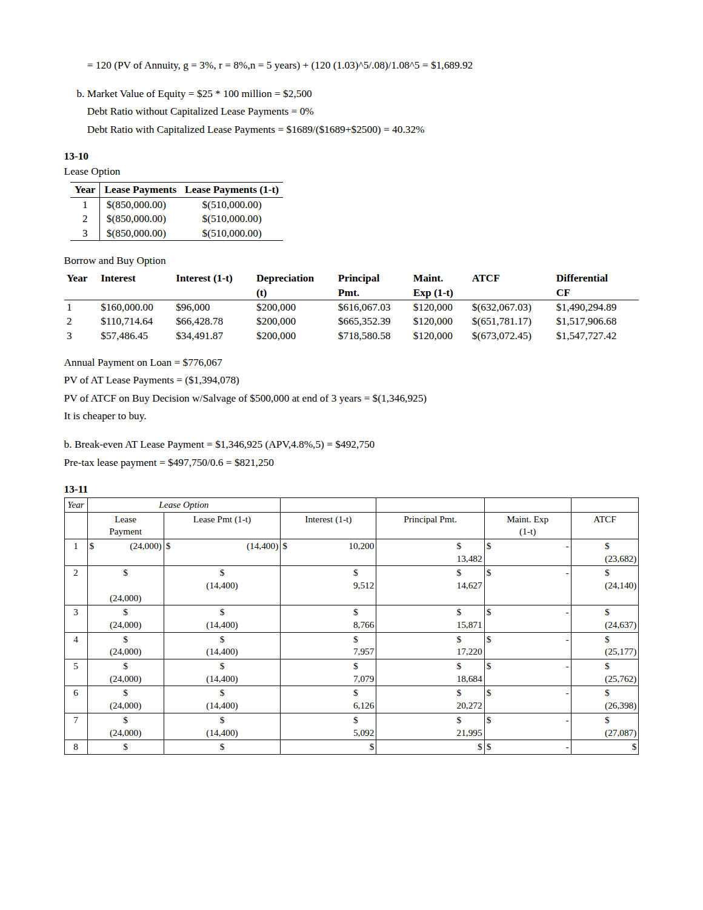= 120 (PV of Annuity, g = 3%, r = 8%,n = 5 years) + (120 (1.03)^5/.08)/1.08^5 = $1,689.92
b. Market Value of Equity = $25 * 100 million = $2,500
Debt Ratio without Capitalized Lease Payments = 0%
Debt Ratio with Capitalized Lease Payments = $1689/($1689+$2500) = 40.32%
13-10
Lease Option
| Year | Lease Payments | Lease Payments (1-t) |
| --- | --- | --- |
| 1 | $(850,000.00) | $(510,000.00) |
| 2 | $(850,000.00) | $(510,000.00) |
| 3 | $(850,000.00) | $(510,000.00) |
Borrow and Buy Option
| Year | Interest | Interest (1-t) | Depreciation | Principal | Maint. | ATCF | Differential |
| --- | --- | --- | --- | --- | --- | --- | --- |
| | | | (t) | Pmt. | Exp (1-t) | | CF |
| 1 | $160,000.00 | $96,000 | $200,000 | $616,067.03 | $120,000 | $(632,067.03) | $1,490,294.89 |
| 2 | $110,714.64 | $66,428.78 | $200,000 | $665,352.39 | $120,000 | $(651,781.17) | $1,517,906.68 |
| 3 | $57,486.45 | $34,491.87 | $200,000 | $718,580.58 | $120,000 | $(673,072.45) | $1,547,727.42 |
Annual Payment on Loan = $776,067
PV of AT Lease Payments = ($1,394,078)
PV of ATCF on Buy Decision w/Salvage of $500,000 at end of 3 years = $(1,346,925)
It is cheaper to buy.
b. Break-even AT Lease Payment = $1,346,925 (APV,4.8%,5) = $492,750
Pre-tax lease payment = $497,750/0.6 = $821,250
13-11
| Year | Lease Option | | | | |
| | Lease Payment | Lease Pmt (1-t) | Interest (1-t) | Principal Pmt. | Maint. Exp (1-t) | ATCF |
| 1 | $ (24,000) | $ (14,400) | $ 10,200 | $ 13,482 | $ - | $ (23,682) |
| 2 | $ (24,000) | $ (14,400) | $ 9,512 | $ 14,627 | $ - | $ (24,140) |
| 3 | $ (24,000) | $ (14,400) | $ 8,766 | $ 15,871 | $ - | $ (24,637) |
| 4 | $ (24,000) | $ (14,400) | $ 7,957 | $ 17,220 | $ - | $ (25,177) |
| 5 | $ (24,000) | $ (14,400) | $ 7,079 | $ 18,684 | $ - | $ (25,762) |
| 6 | $ (24,000) | $ (14,400) | $ 6,126 | $ 20,272 | $ - | $ (26,398) |
| 7 | $ (24,000) | $ (14,400) | $ 5,092 | $ 21,995 | $ - | $ (27,087) |
| 8 | $ | $ | $ | $ | $ - | $ |